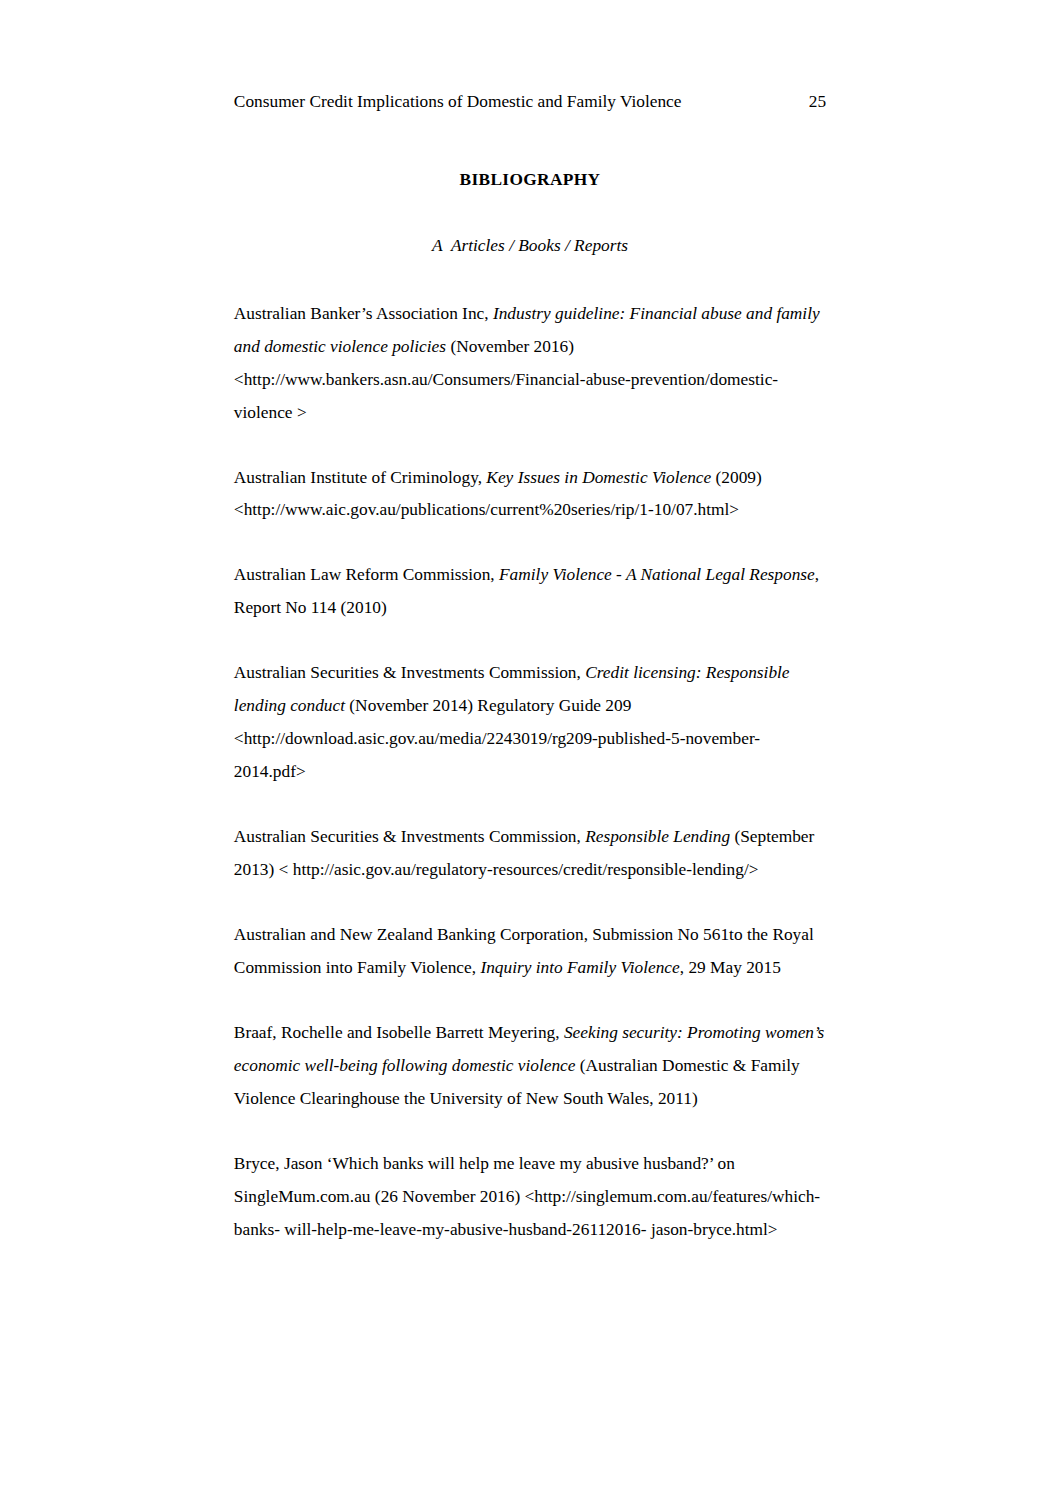Consumer Credit Implications of Domestic and Family Violence 25
BIBLIOGRAPHY
A Articles / Books / Reports
Australian Banker’s Association Inc, Industry guideline: Financial abuse and family and domestic violence policies (November 2016) <http://www.bankers.asn.au/Consumers/Financial-abuse-prevention/domestic-violence >
Australian Institute of Criminology, Key Issues in Domestic Violence (2009) <http://www.aic.gov.au/publications/current%20series/rip/1-10/07.html>
Australian Law Reform Commission, Family Violence - A National Legal Response, Report No 114 (2010)
Australian Securities & Investments Commission, Credit licensing: Responsible lending conduct (November 2014) Regulatory Guide 209 <http://download.asic.gov.au/media/2243019/rg209-published-5-november-2014.pdf>
Australian Securities & Investments Commission, Responsible Lending (September 2013) < http://asic.gov.au/regulatory-resources/credit/responsible-lending/>
Australian and New Zealand Banking Corporation, Submission No 561to the Royal Commission into Family Violence, Inquiry into Family Violence, 29 May 2015
Braaf, Rochelle and Isobelle Barrett Meyering, Seeking security: Promoting women’s economic well-being following domestic violence (Australian Domestic & Family Violence Clearinghouse the University of New South Wales, 2011)
Bryce, Jason ‘Which banks will help me leave my abusive husband?’ on SingleMum.com.au (26 November 2016) <http://singlemum.com.au/features/which-banks- will-help-me-leave-my-abusive-husband-26112016- jason-bryce.html>